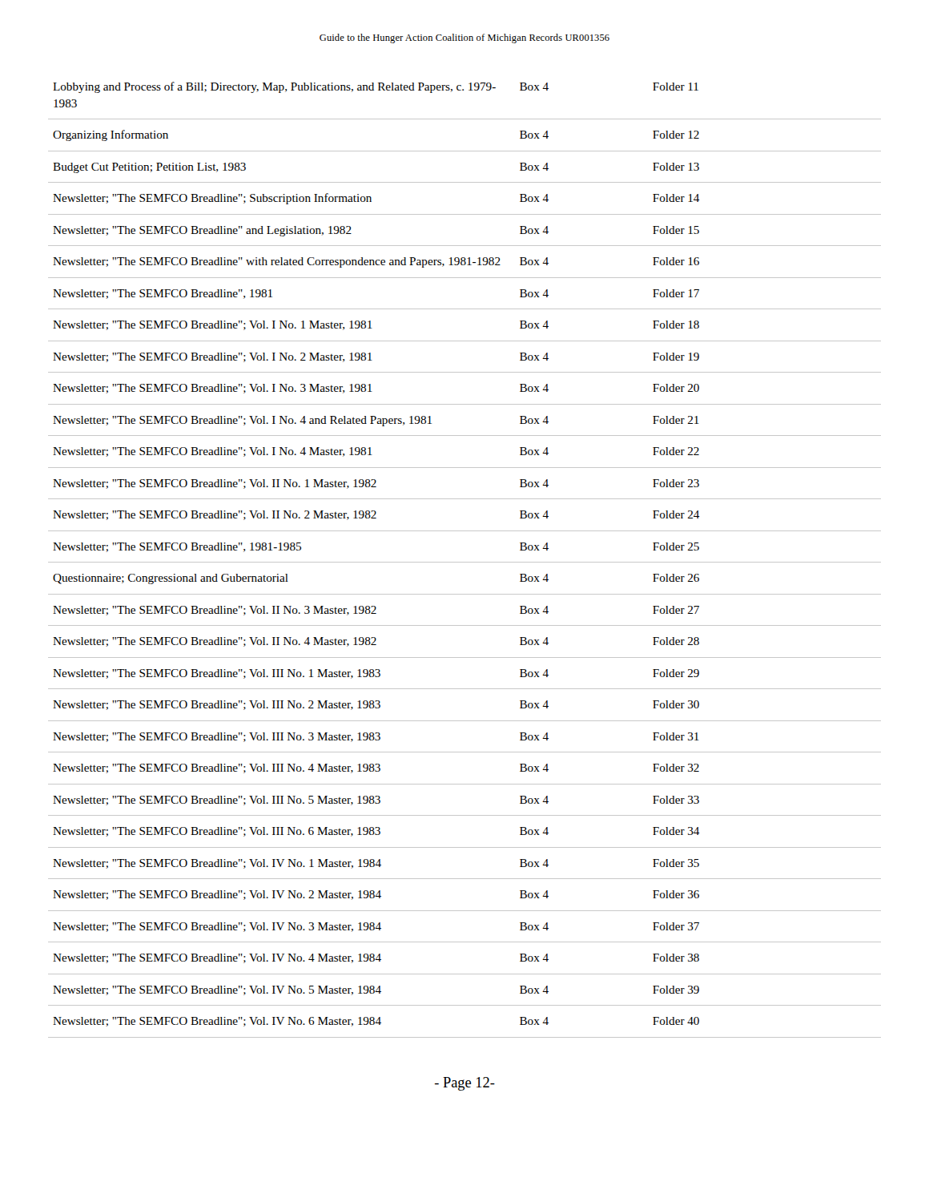Guide to the Hunger Action Coalition of Michigan Records UR001356
| Lobbying and Process of a Bill; Directory, Map, Publications, and Related Papers, c. 1979-1983 | Box 4 | Folder 11 |
| Organizing Information | Box 4 | Folder 12 |
| Budget Cut Petition; Petition List, 1983 | Box 4 | Folder 13 |
| Newsletter; "The SEMFCO Breadline"; Subscription Information | Box 4 | Folder 14 |
| Newsletter; "The SEMFCO Breadline" and Legislation, 1982 | Box 4 | Folder 15 |
| Newsletter; "The SEMFCO Breadline" with related Correspondence and Papers, 1981-1982 | Box 4 | Folder 16 |
| Newsletter; "The SEMFCO Breadline", 1981 | Box 4 | Folder 17 |
| Newsletter; "The SEMFCO Breadline"; Vol. I No. 1 Master, 1981 | Box 4 | Folder 18 |
| Newsletter; "The SEMFCO Breadline"; Vol. I No. 2 Master, 1981 | Box 4 | Folder 19 |
| Newsletter; "The SEMFCO Breadline"; Vol. I No. 3 Master, 1981 | Box 4 | Folder 20 |
| Newsletter; "The SEMFCO Breadline"; Vol. I No. 4 and Related Papers, 1981 | Box 4 | Folder 21 |
| Newsletter; "The SEMFCO Breadline"; Vol. I No. 4 Master, 1981 | Box 4 | Folder 22 |
| Newsletter; "The SEMFCO Breadline"; Vol. II No. 1 Master, 1982 | Box 4 | Folder 23 |
| Newsletter; "The SEMFCO Breadline"; Vol. II No. 2 Master, 1982 | Box 4 | Folder 24 |
| Newsletter; "The SEMFCO Breadline", 1981-1985 | Box 4 | Folder 25 |
| Questionnaire; Congressional and Gubernatorial | Box 4 | Folder 26 |
| Newsletter; "The SEMFCO Breadline"; Vol. II No. 3 Master, 1982 | Box 4 | Folder 27 |
| Newsletter; "The SEMFCO Breadline"; Vol. II No. 4 Master, 1982 | Box 4 | Folder 28 |
| Newsletter; "The SEMFCO Breadline"; Vol. III No. 1 Master, 1983 | Box 4 | Folder 29 |
| Newsletter; "The SEMFCO Breadline"; Vol. III No. 2 Master, 1983 | Box 4 | Folder 30 |
| Newsletter; "The SEMFCO Breadline"; Vol. III No. 3 Master, 1983 | Box 4 | Folder 31 |
| Newsletter; "The SEMFCO Breadline"; Vol. III No. 4 Master, 1983 | Box 4 | Folder 32 |
| Newsletter; "The SEMFCO Breadline"; Vol. III No. 5 Master, 1983 | Box 4 | Folder 33 |
| Newsletter; "The SEMFCO Breadline"; Vol. III No. 6 Master, 1983 | Box 4 | Folder 34 |
| Newsletter; "The SEMFCO Breadline"; Vol. IV No. 1 Master, 1984 | Box 4 | Folder 35 |
| Newsletter; "The SEMFCO Breadline"; Vol. IV No. 2 Master, 1984 | Box 4 | Folder 36 |
| Newsletter; "The SEMFCO Breadline"; Vol. IV No. 3 Master, 1984 | Box 4 | Folder 37 |
| Newsletter; "The SEMFCO Breadline"; Vol. IV No. 4 Master, 1984 | Box 4 | Folder 38 |
| Newsletter; "The SEMFCO Breadline"; Vol. IV No. 5 Master, 1984 | Box 4 | Folder 39 |
| Newsletter; "The SEMFCO Breadline"; Vol. IV No. 6 Master, 1984 | Box 4 | Folder 40 |
- Page 12-